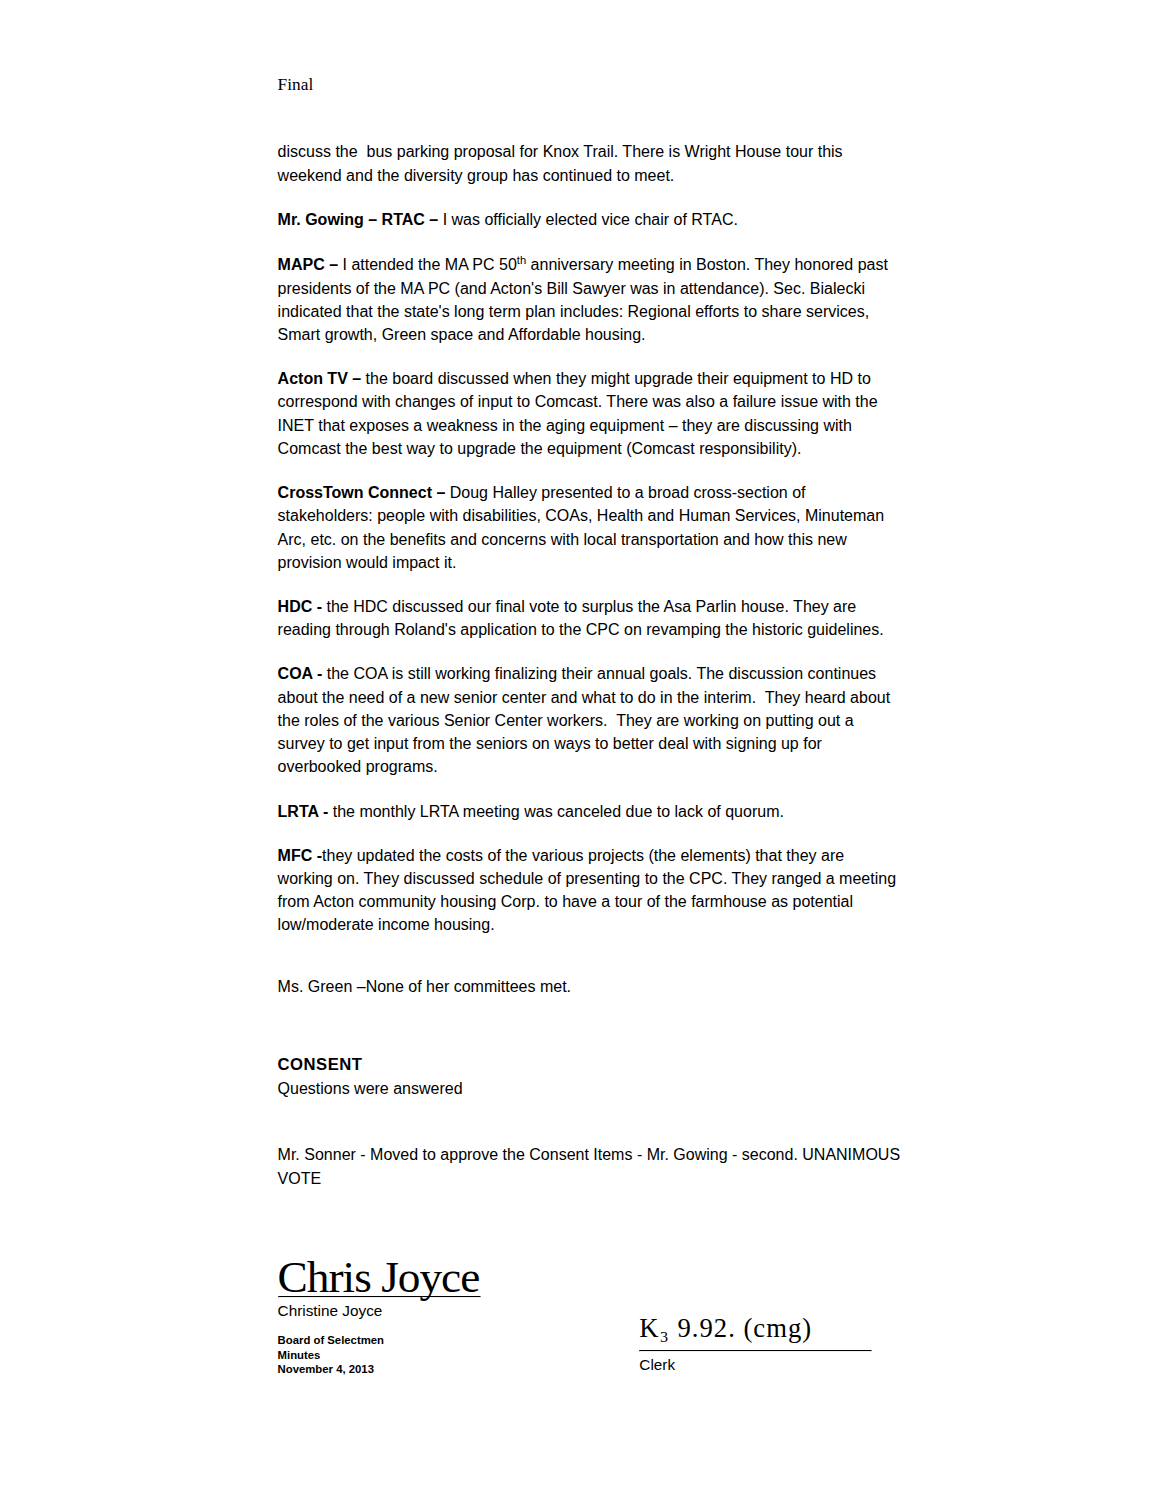Final
discuss the bus parking proposal for Knox Trail. There is Wright House tour this weekend and the diversity group has continued to meet.
Mr. Gowing – RTAC – I was officially elected vice chair of RTAC.
MAPC – I attended the MA PC 50th anniversary meeting in Boston. They honored past presidents of the MA PC (and Acton's Bill Sawyer was in attendance). Sec. Bialecki indicated that the state's long term plan includes: Regional efforts to share services, Smart growth, Green space and Affordable housing.
Acton TV – the board discussed when they might upgrade their equipment to HD to correspond with changes of input to Comcast. There was also a failure issue with the INET that exposes a weakness in the aging equipment – they are discussing with Comcast the best way to upgrade the equipment (Comcast responsibility).
CrossTown Connect – Doug Halley presented to a broad cross-section of stakeholders: people with disabilities, COAs, Health and Human Services, Minuteman Arc, etc. on the benefits and concerns with local transportation and how this new provision would impact it.
HDC - the HDC discussed our final vote to surplus the Asa Parlin house. They are reading through Roland's application to the CPC on revamping the historic guidelines.
COA - the COA is still working finalizing their annual goals. The discussion continues about the need of a new senior center and what to do in the interim. They heard about the roles of the various Senior Center workers. They are working on putting out a survey to get input from the seniors on ways to better deal with signing up for overbooked programs.
LRTA - the monthly LRTA meeting was canceled due to lack of quorum.
MFC -they updated the costs of the various projects (the elements) that they are working on. They discussed schedule of presenting to the CPC. They ranged a meeting from Acton community housing Corp. to have a tour of the farmhouse as potential low/moderate income housing.
Ms. Green –None of her committees met.
CONSENT
Questions were answered
Mr. Sonner - Moved to approve the Consent Items - Mr. Gowing - second. UNANIMOUS VOTE
Chris Joyce
Christine Joyce
Board of Selectmen
Minutes
November 4, 2013
K₃ 9.92. (cmg)
Clerk